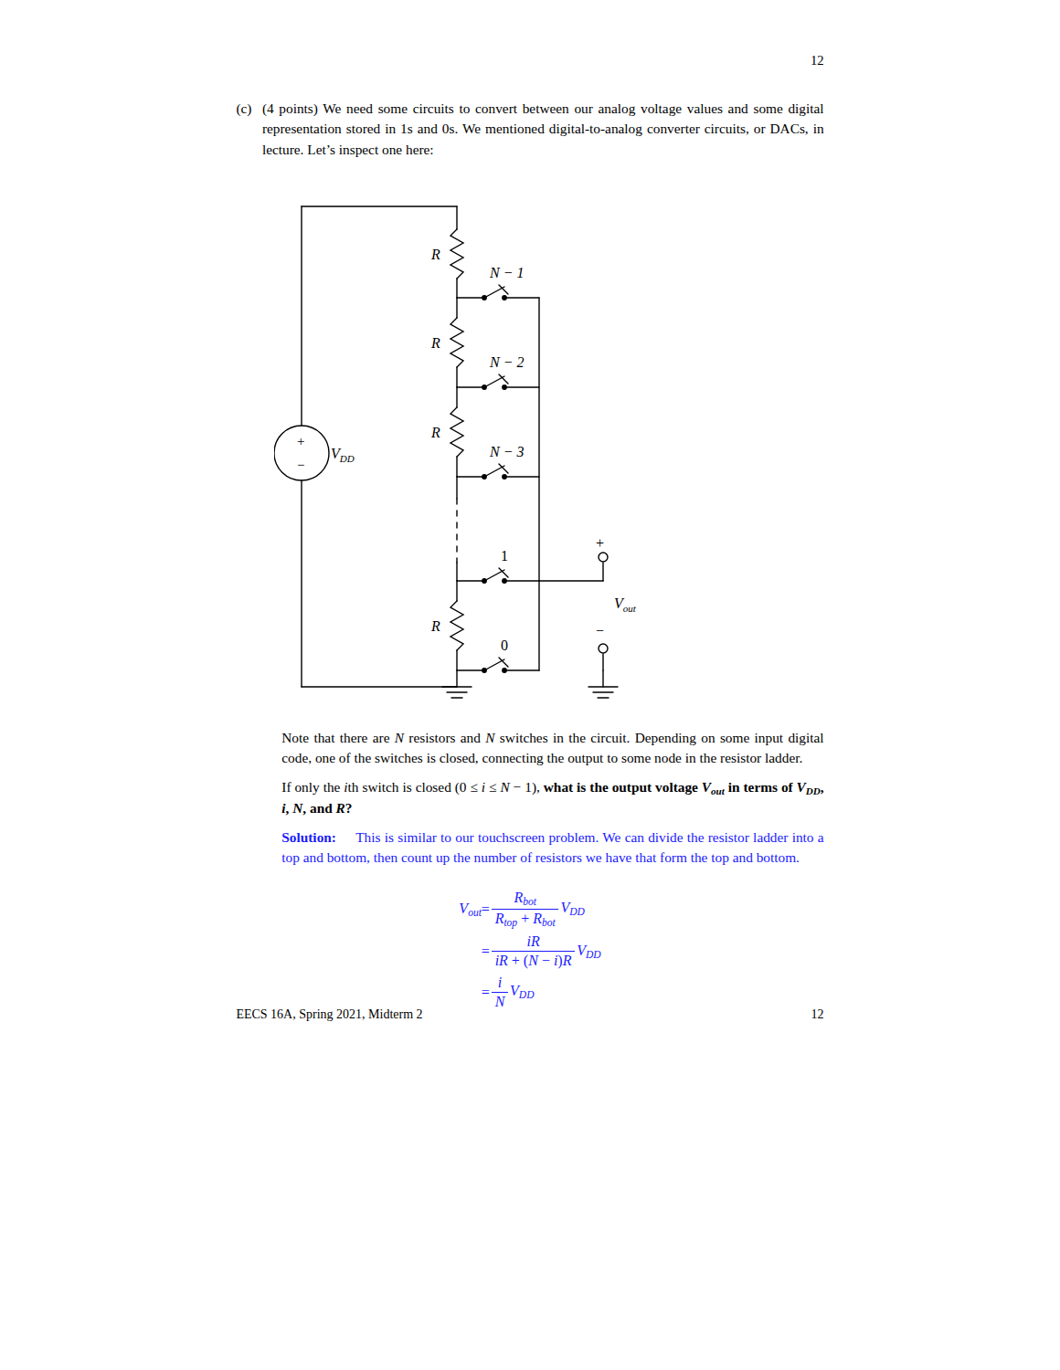12
(c)
(4 points) We need some circuits to convert between our analog voltage values and some digital representation stored in 1s and 0s. We mentioned digital-to-analog converter circuits, or DACs, in lecture. Let’s inspect one here:
+ − R R R R VDD N − 1 N − 2 N − 3 1 0 + − Vout
Note that there are N resistors and N switches in the circuit. Depending on some input digital code, one of the switches is closed, connecting the output to some node in the resistor ladder.
If only the ith switch is closed (0 ≤ i ≤ N − 1), what is the output voltage Vout in terms of VDD, i, N, and R?
Solution: This is similar to our touchscreen problem. We can divide the resistor ladder into a top and bottom, then count up the number of resistors we have that form the top and bottom.
| V out | = | R bot R top + R bot V DD |
| | = | iR iR + ( N − i ) R V DD |
| | = | i N V DD |
EECS 16A, Spring 2021, Midterm 2
12